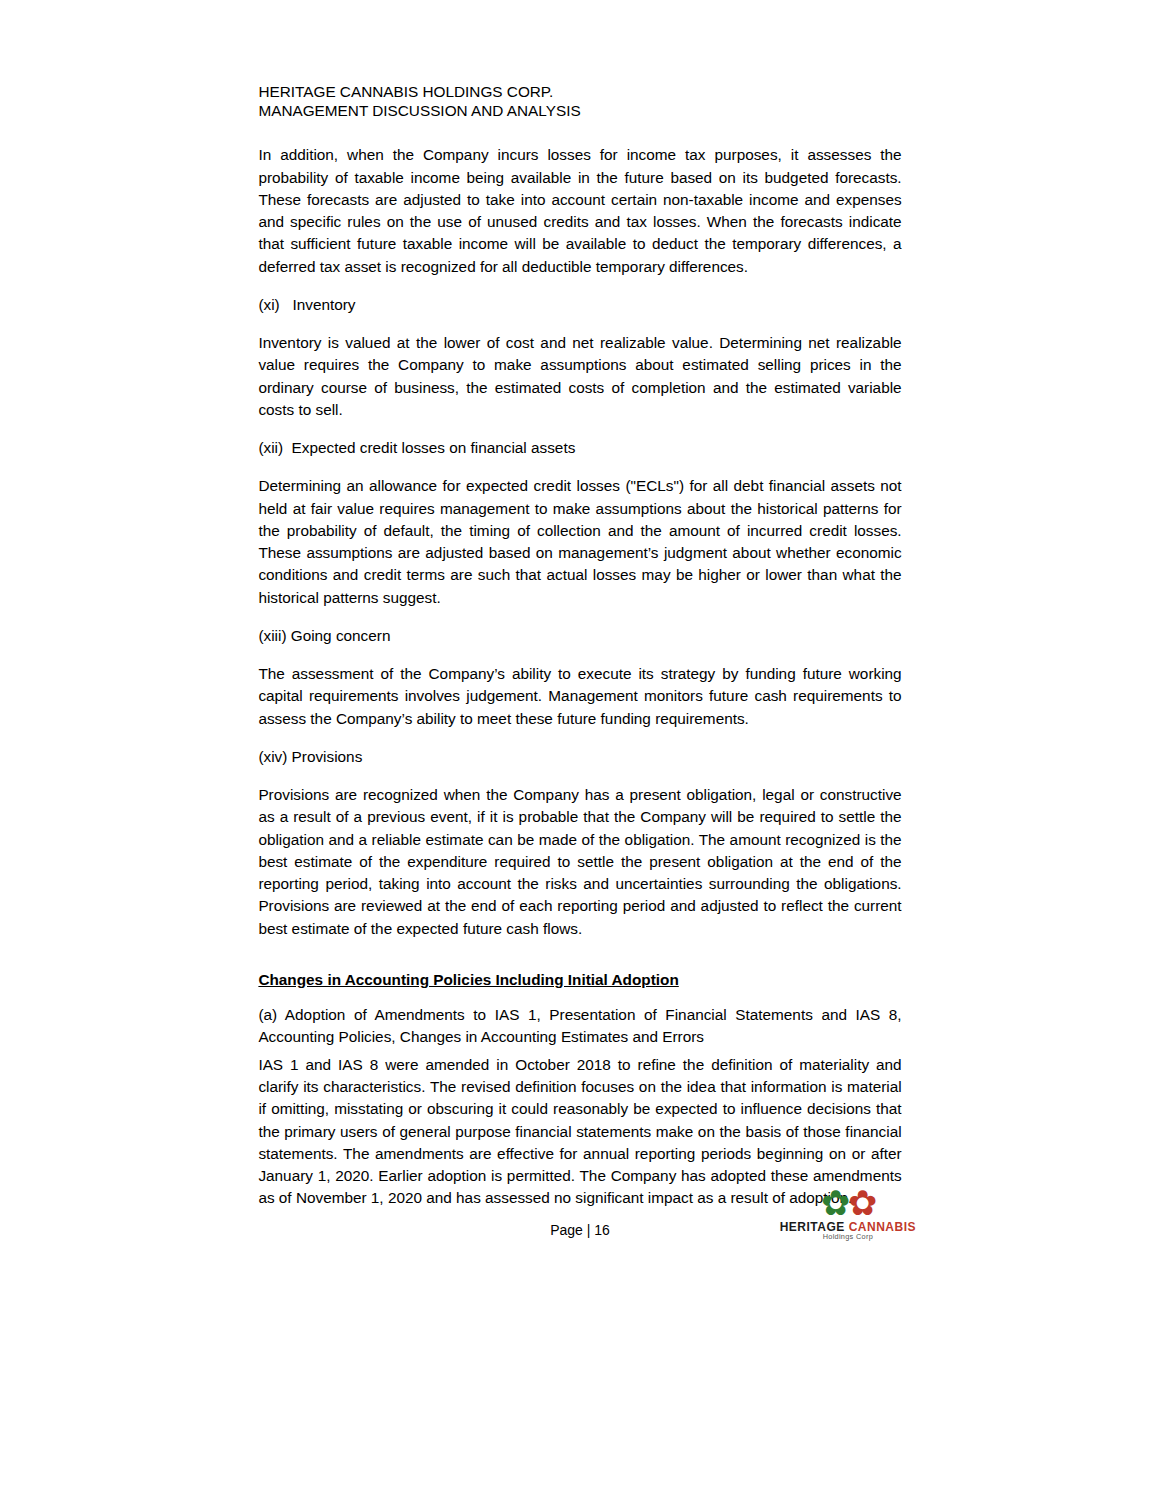HERITAGE CANNABIS HOLDINGS CORP.
MANAGEMENT DISCUSSION AND ANALYSIS
In addition, when the Company incurs losses for income tax purposes, it assesses the probability of taxable income being available in the future based on its budgeted forecasts. These forecasts are adjusted to take into account certain non-taxable income and expenses and specific rules on the use of unused credits and tax losses. When the forecasts indicate that sufficient future taxable income will be available to deduct the temporary differences, a deferred tax asset is recognized for all deductible temporary differences.
(xi) Inventory
Inventory is valued at the lower of cost and net realizable value. Determining net realizable value requires the Company to make assumptions about estimated selling prices in the ordinary course of business, the estimated costs of completion and the estimated variable costs to sell.
(xii) Expected credit losses on financial assets
Determining an allowance for expected credit losses ("ECLs") for all debt financial assets not held at fair value requires management to make assumptions about the historical patterns for the probability of default, the timing of collection and the amount of incurred credit losses. These assumptions are adjusted based on management’s judgment about whether economic conditions and credit terms are such that actual losses may be higher or lower than what the historical patterns suggest.
(xiii) Going concern
The assessment of the Company’s ability to execute its strategy by funding future working capital requirements involves judgement. Management monitors future cash requirements to assess the Company’s ability to meet these future funding requirements.
(xiv) Provisions
Provisions are recognized when the Company has a present obligation, legal or constructive as a result of a previous event, if it is probable that the Company will be required to settle the obligation and a reliable estimate can be made of the obligation. The amount recognized is the best estimate of the expenditure required to settle the present obligation at the end of the reporting period, taking into account the risks and uncertainties surrounding the obligations. Provisions are reviewed at the end of each reporting period and adjusted to reflect the current best estimate of the expected future cash flows.
Changes in Accounting Policies Including Initial Adoption
(a) Adoption of Amendments to IAS 1, Presentation of Financial Statements and IAS 8, Accounting Policies, Changes in Accounting Estimates and Errors
IAS 1 and IAS 8 were amended in October 2018 to refine the definition of materiality and clarify its characteristics. The revised definition focuses on the idea that information is material if omitting, misstating or obscuring it could reasonably be expected to influence decisions that the primary users of general purpose financial statements make on the basis of those financial statements. The amendments are effective for annual reporting periods beginning on or after January 1, 2020. Earlier adoption is permitted. The Company has adopted these amendments as of November 1, 2020 and has assessed no significant impact as a result of adoption.
Page | 16
✿✿
HERITAGE CANNABIS
Holdings Corp